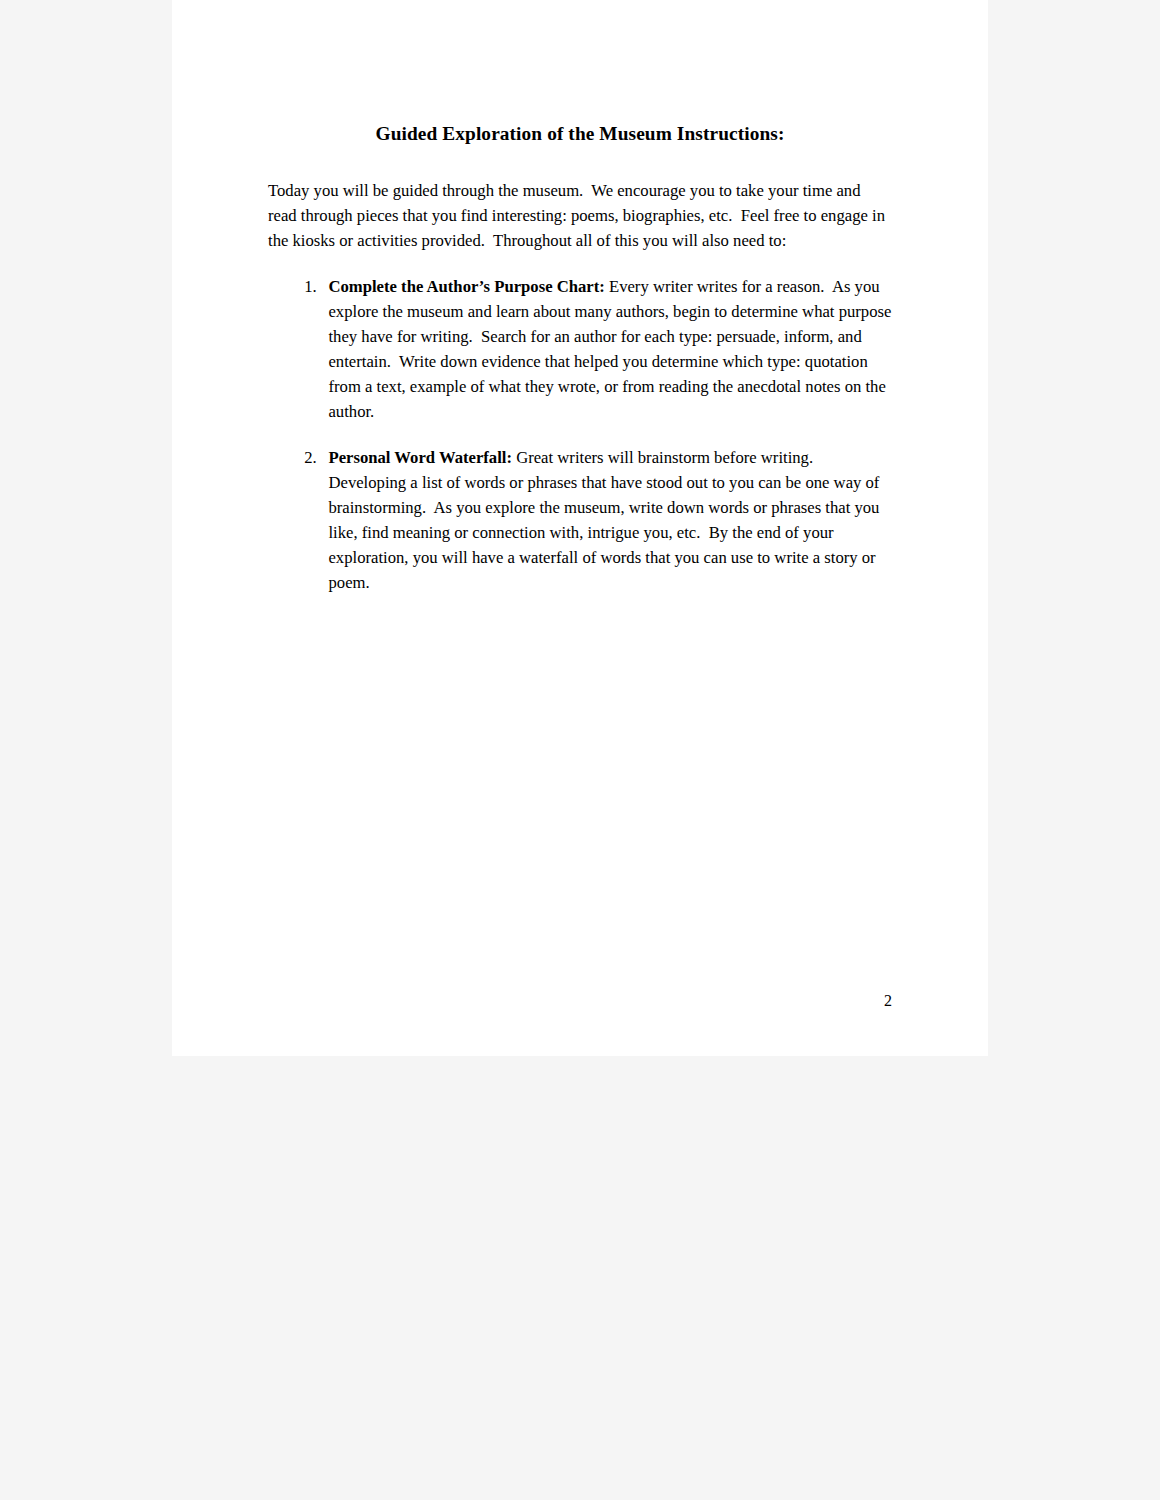Guided Exploration of the Museum Instructions:
Today you will be guided through the museum. We encourage you to take your time and read through pieces that you find interesting: poems, biographies, etc. Feel free to engage in the kiosks or activities provided. Throughout all of this you will also need to:
Complete the Author’s Purpose Chart: Every writer writes for a reason. As you explore the museum and learn about many authors, begin to determine what purpose they have for writing. Search for an author for each type: persuade, inform, and entertain. Write down evidence that helped you determine which type: quotation from a text, example of what they wrote, or from reading the anecdotal notes on the author.
Personal Word Waterfall: Great writers will brainstorm before writing. Developing a list of words or phrases that have stood out to you can be one way of brainstorming. As you explore the museum, write down words or phrases that you like, find meaning or connection with, intrigue you, etc. By the end of your exploration, you will have a waterfall of words that you can use to write a story or poem.
2